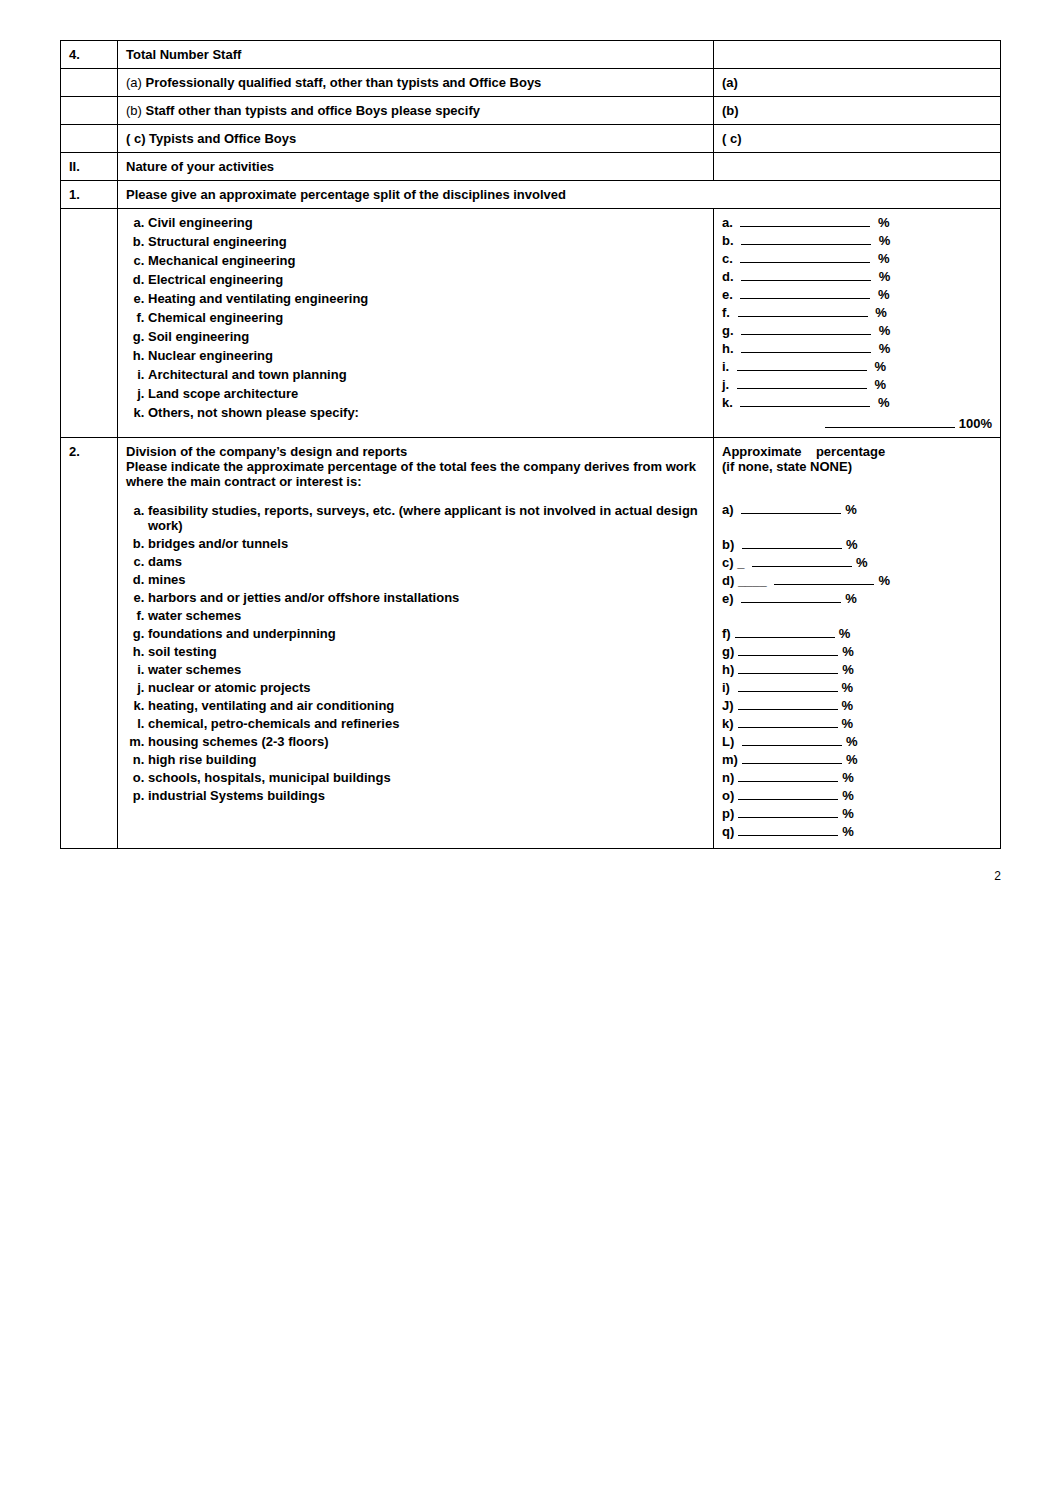| 4. | Total Number Staff | |
| | (a) Professionally qualified staff, other than typists and Office Boys | (a) |
| | (b) Staff other than typists and office Boys please specify | (b) |
| | ( c) Typists and Office Boys | ( c) |
| II. | Nature of your activities | |
| 1. | Please give an approximate percentage split of the disciplines involved |
| | Civil engineering Structural engineering Mechanical engineering Electrical engineering Heating and ventilating engineering Chemical engineering Soil engineering Nuclear engineering Architectural and town planning Land scope architecture Others, not shown please specify: | a. % b. % c. % d. % e. % f. % g. % h. % i. % j. % k. % 100% |
| 2. | Division of the company’s design and reports Please indicate the approximate percentage of the total fees the company derives from work where the main contract or interest is: feasibility studies, reports, surveys, etc. (where applicant is not involved in actual design work) bridges and/or tunnels dams mines harbors and or jetties and/or offshore installations water schemes foundations and underpinning soil testing water schemes nuclear or atomic projects heating, ventilating and air conditioning chemical, petro-chemicals and refineries housing schemes (2-3 floors) high rise building schools, hospitals, municipal buildings industrial Systems buildings | Approximate percentage (if none, state NONE) a) % b) % c) _ % d) ____ % e) % f) % g) % h) % i) % J) % k) % L) % m) % n) % o) % p) % q) % |
2